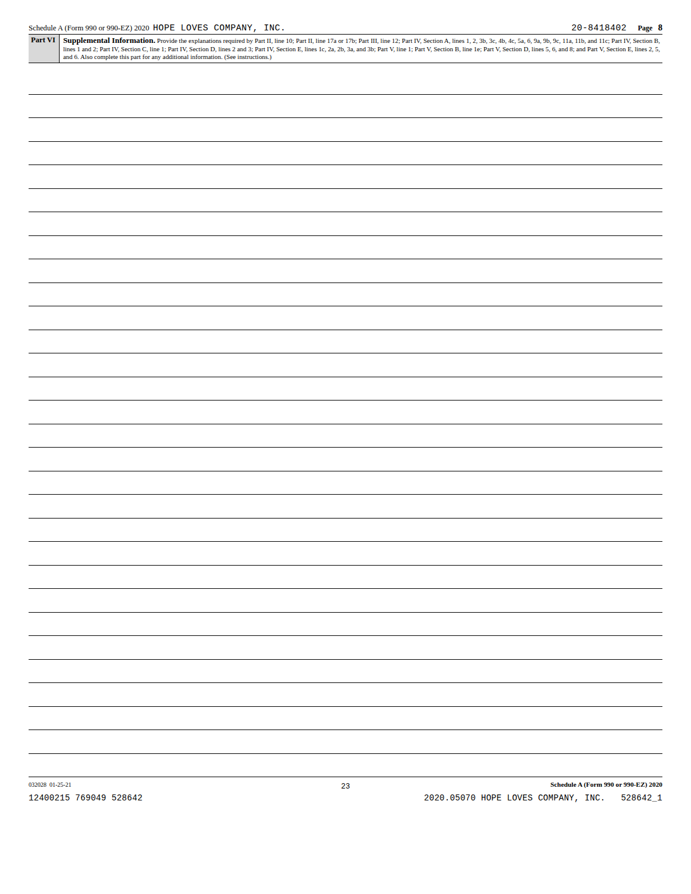Schedule A (Form 990 or 990-EZ) 2020 HOPE LOVES COMPANY, INC.
20-8418402 Page 8
Part VI
Supplemental Information. Provide the explanations required by Part II, line 10; Part II, line 17a or 17b; Part III, line 12; Part IV, Section A, lines 1, 2, 3b, 3c, 4b, 4c, 5a, 6, 9a, 9b, 9c, 11a, 11b, and 11c; Part IV, Section B, lines 1 and 2; Part IV, Section C, line 1; Part IV, Section D, lines 2 and 3; Part IV, Section E, lines 1c, 2a, 2b, 3a, and 3b; Part V, line 1; Part V, Section B, line 1e; Part V, Section D, lines 5, 6, and 8; and Part V, Section E, lines 2, 5, and 6. Also complete this part for any additional information. (See instructions.)
032028 01-25-21
Schedule A (Form 990 or 990-EZ) 2020
23
12400215 769049 528642
2020.05070 HOPE LOVES COMPANY, INC. 528642_1